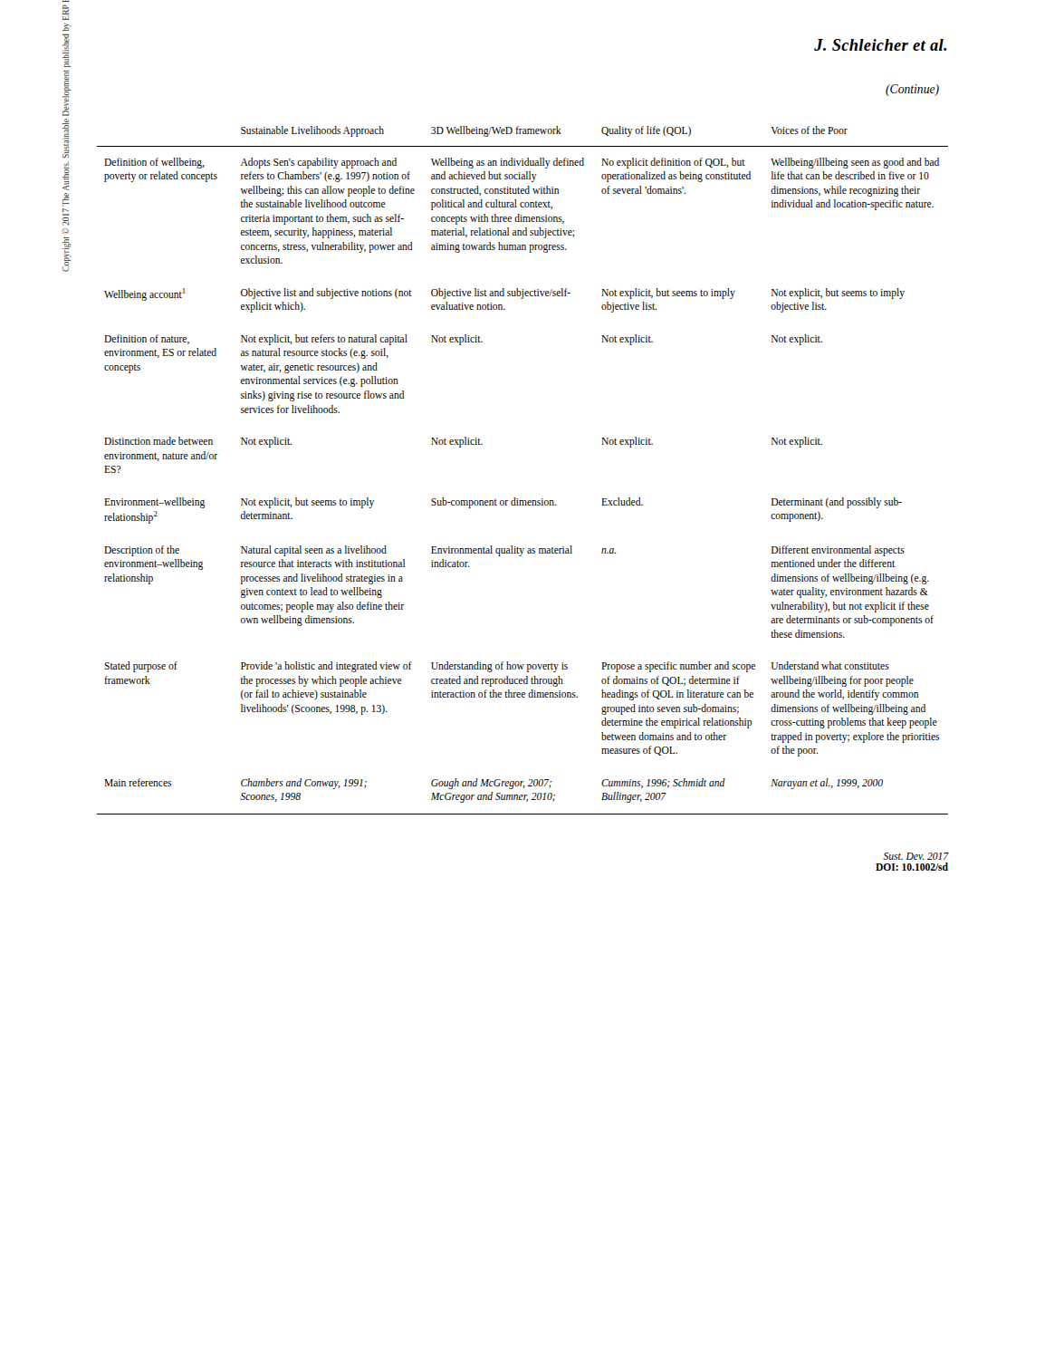Copyright © 2017 The Authors. Sustainable Development published by ERP Environment and John Wiley & Sons Ltd
J. Schleicher et al.
(Continue)
| | Sustainable Livelihoods Approach | 3D Wellbeing/WeD framework | Quality of life (QOL) | Voices of the Poor |
| --- | --- | --- | --- | --- |
| Definition of wellbeing, poverty or related concepts | Adopts Sen's capability approach and refers to Chambers' (e.g. 1997) notion of wellbeing; this can allow people to define the sustainable livelihood outcome criteria important to them, such as self-esteem, security, happiness, material concerns, stress, vulnerability, power and exclusion. | Wellbeing as an individually defined and achieved but socially constructed, constituted within political and cultural context, concepts with three dimensions, material, relational and subjective; aiming towards human progress. | No explicit definition of QOL, but operationalized as being constituted of several 'domains'. | Wellbeing/illbeing seen as good and bad life that can be described in five or 10 dimensions, while recognizing their individual and location-specific nature. |
| Wellbeing account 1 | Objective list and subjective notions (not explicit which). | Objective list and subjective/self-evaluative notion. | Not explicit, but seems to imply objective list. | Not explicit, but seems to imply objective list. |
| Definition of nature, environment, ES or related concepts | Not explicit, but refers to natural capital as natural resource stocks (e.g. soil, water, air, genetic resources) and environmental services (e.g. pollution sinks) giving rise to resource flows and services for livelihoods. | Not explicit. | Not explicit. | Not explicit. |
| Distinction made between environment, nature and/or ES? | Not explicit. | Not explicit. | Not explicit. | Not explicit. |
| Environment–wellbeing relationship 2 | Not explicit, but seems to imply determinant. | Sub-component or dimension. | Excluded. | Determinant (and possibly sub-component). |
| Description of the environment–wellbeing relationship | Natural capital seen as a livelihood resource that interacts with institutional processes and livelihood strategies in a given context to lead to wellbeing outcomes; people may also define their own wellbeing dimensions. | Environmental quality as material indicator. | n.a. | Different environmental aspects mentioned under the different dimensions of wellbeing/illbeing (e.g. water quality, environment hazards & vulnerability), but not explicit if these are determinants or sub-components of these dimensions. |
| Stated purpose of framework | Provide 'a holistic and integrated view of the processes by which people achieve (or fail to achieve) sustainable livelihoods' (Scoones, 1998, p. 13). | Understanding of how poverty is created and reproduced through interaction of the three dimensions. | Propose a specific number and scope of domains of QOL; determine if headings of QOL in literature can be grouped into seven sub-domains; determine the empirical relationship between domains and to other measures of QOL. | Understand what constitutes wellbeing/illbeing for poor people around the world, identify common dimensions of wellbeing/illbeing and cross-cutting problems that keep people trapped in poverty; explore the priorities of the poor. |
| Main references | Chambers and Conway, 1991; Scoones, 1998 | Gough and McGregor, 2007; McGregor and Sumner, 2010; | Cummins, 1996; Schmidt and Bullinger, 2007 | Narayan et al. , 1999, 2000 |
Sust. Dev. 2017
DOI: 10.1002/sd